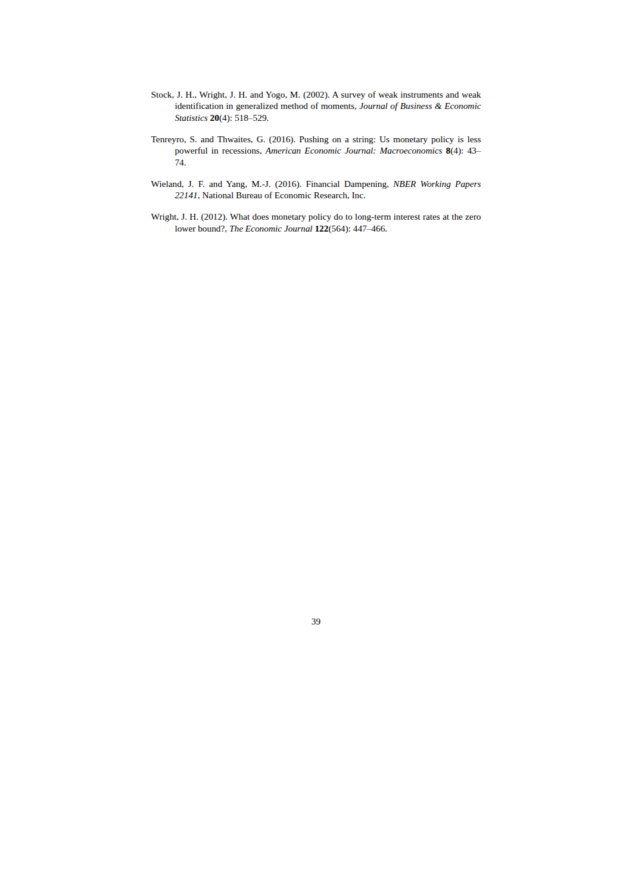Stock, J. H., Wright, J. H. and Yogo, M. (2002). A survey of weak instruments and weak identification in generalized method of moments, Journal of Business & Economic Statistics 20(4): 518–529.
Tenreyro, S. and Thwaites, G. (2016). Pushing on a string: Us monetary policy is less powerful in recessions, American Economic Journal: Macroeconomics 8(4): 43–74.
Wieland, J. F. and Yang, M.-J. (2016). Financial Dampening, NBER Working Papers 22141, National Bureau of Economic Research, Inc.
Wright, J. H. (2012). What does monetary policy do to long-term interest rates at the zero lower bound?, The Economic Journal 122(564): 447–466.
39